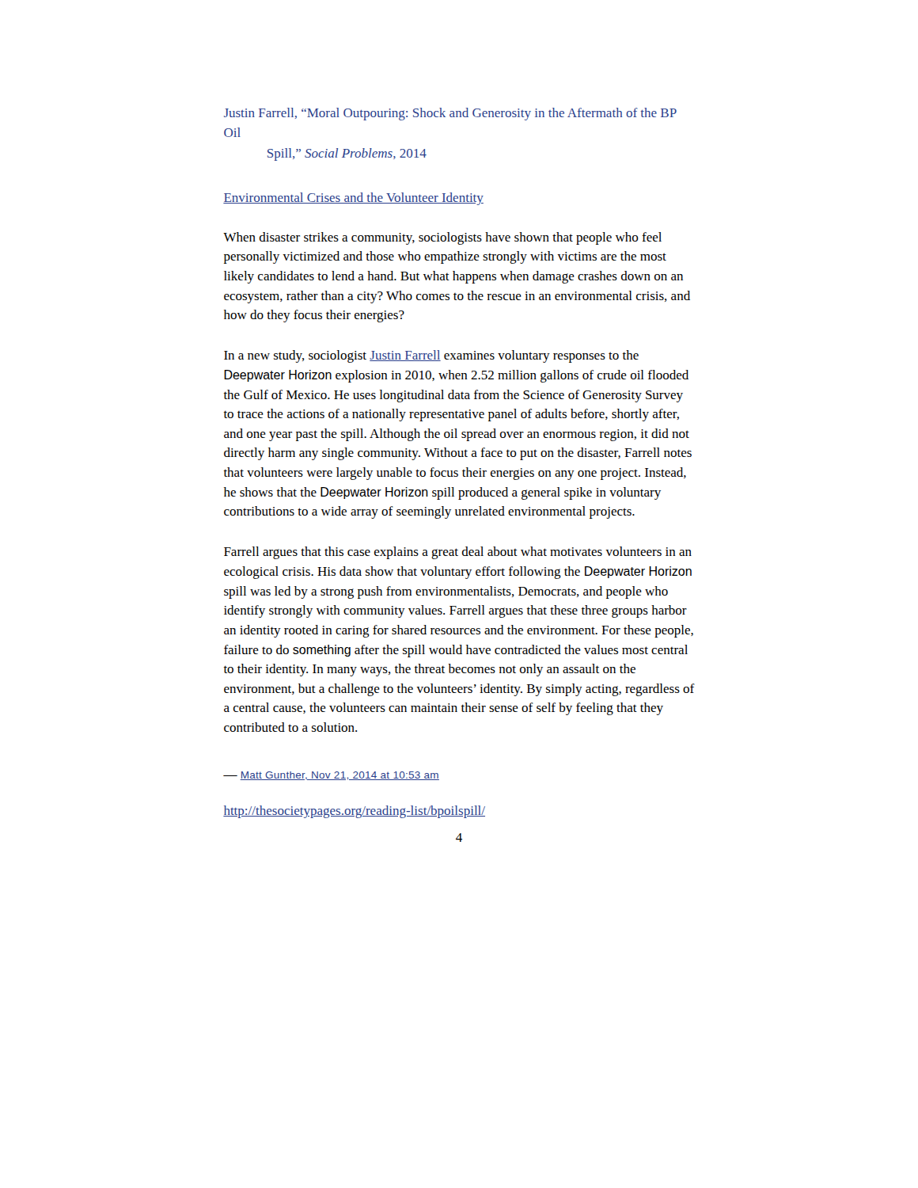Justin Farrell, “Moral Outpouring: Shock and Generosity in the Aftermath of the BP Oil Spill,” Social Problems, 2014
Environmental Crises and the Volunteer Identity
When disaster strikes a community, sociologists have shown that people who feel personally victimized and those who empathize strongly with victims are the most likely candidates to lend a hand. But what happens when damage crashes down on an ecosystem, rather than a city? Who comes to the rescue in an environmental crisis, and how do they focus their energies?
In a new study, sociologist Justin Farrell examines voluntary responses to the Deepwater Horizon explosion in 2010, when 2.52 million gallons of crude oil flooded the Gulf of Mexico. He uses longitudinal data from the Science of Generosity Survey to trace the actions of a nationally representative panel of adults before, shortly after, and one year past the spill. Although the oil spread over an enormous region, it did not directly harm any single community. Without a face to put on the disaster, Farrell notes that volunteers were largely unable to focus their energies on any one project. Instead, he shows that the Deepwater Horizon spill produced a general spike in voluntary contributions to a wide array of seemingly unrelated environmental projects.
Farrell argues that this case explains a great deal about what motivates volunteers in an ecological crisis. His data show that voluntary effort following the Deepwater Horizon spill was led by a strong push from environmentalists, Democrats, and people who identify strongly with community values. Farrell argues that these three groups harbor an identity rooted in caring for shared resources and the environment. For these people, failure to do something after the spill would have contradicted the values most central to their identity. In many ways, the threat becomes not only an assault on the environment, but a challenge to the volunteers’ identity. By simply acting, regardless of a central cause, the volunteers can maintain their sense of self by feeling that they contributed to a solution.
— Matt Gunther, Nov 21, 2014 at 10:53 am
http://thesocietypages.org/reading-list/bpoilspill/
4